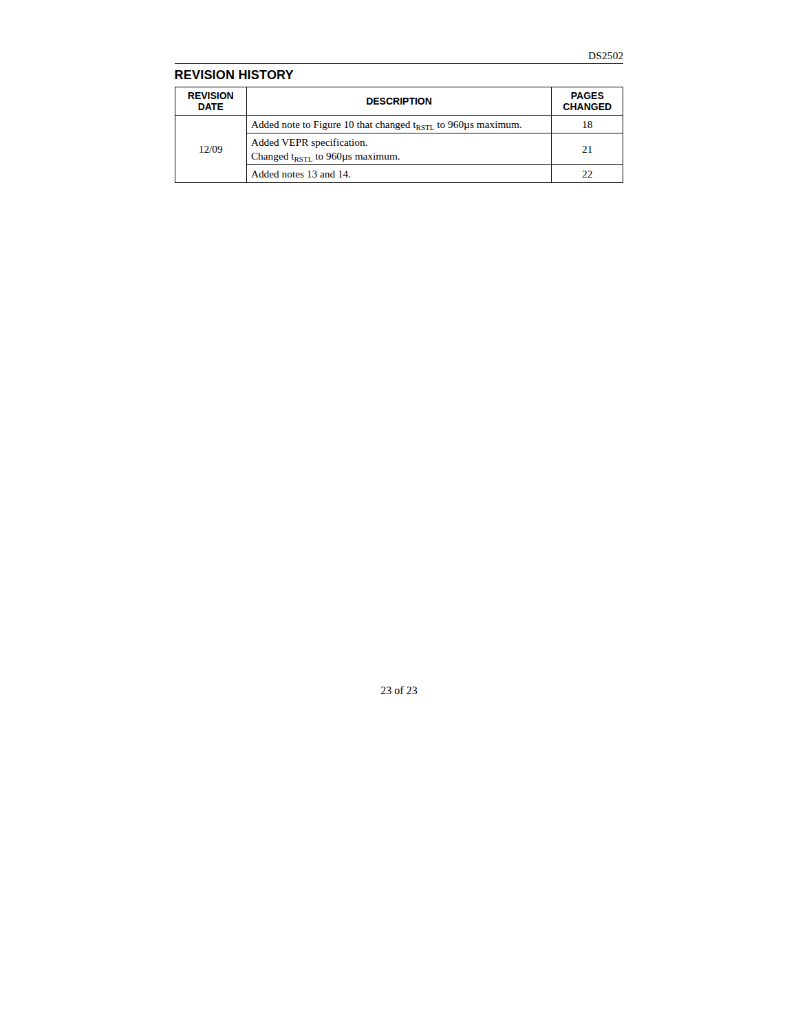DS2502
REVISION HISTORY
| REVISION DATE | DESCRIPTION | PAGES CHANGED |
| --- | --- | --- |
| 12/09 | Added note to Figure 10 that changed t RSTL to 960µs maximum. | 18 |
| Added VEPR specification. Changed t RSTL to 960µs maximum. | 21 |
| Added notes 13 and 14. | 22 |
23 of 23